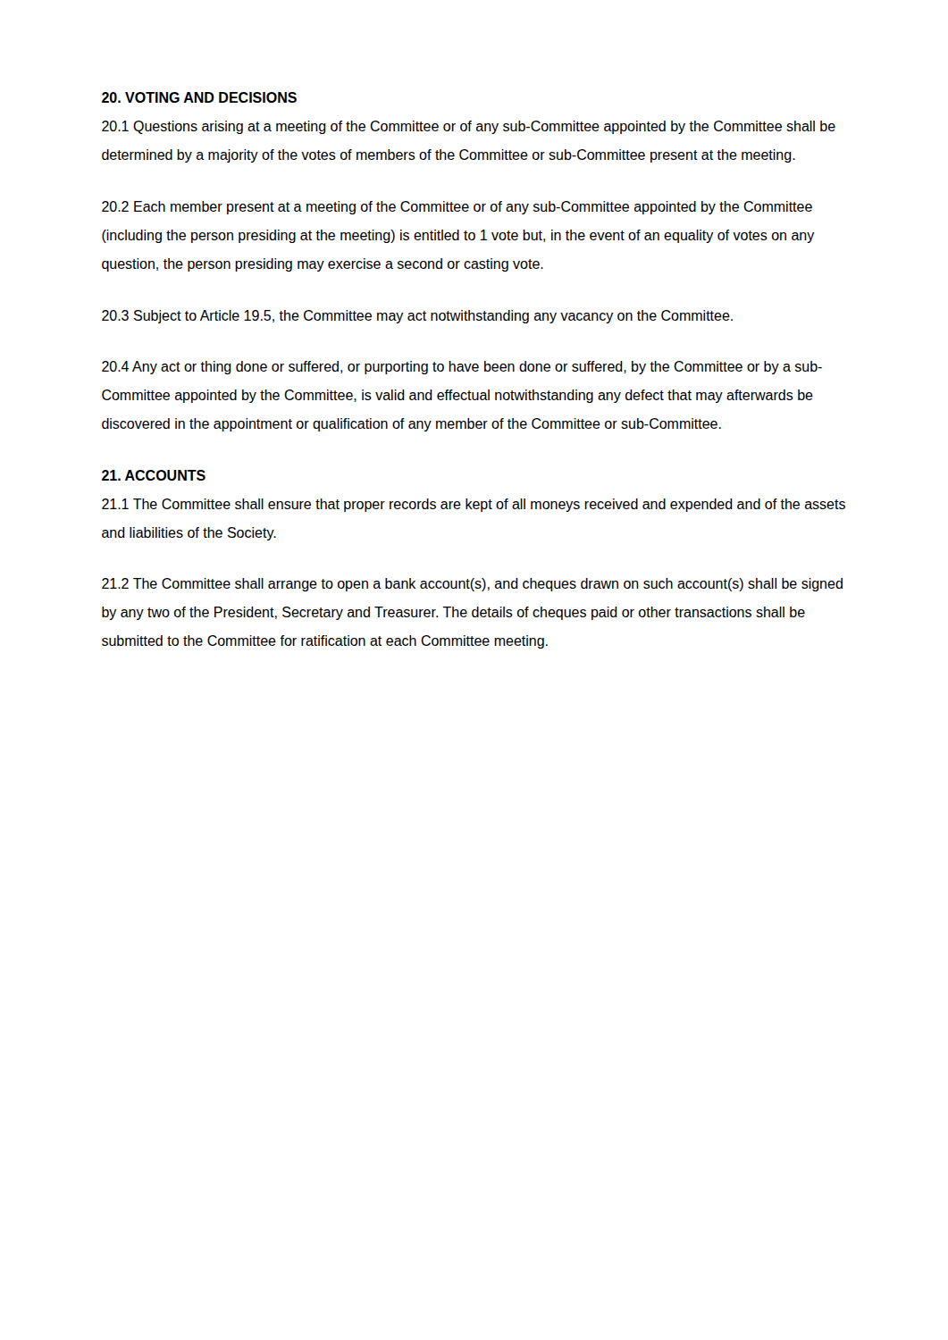20. VOTING AND DECISIONS
20.1 Questions arising at a meeting of the Committee or of any sub-Committee appointed by the Committee shall be determined by a majority of the votes of members of the Committee or sub-Committee present at the meeting.
20.2 Each member present at a meeting of the Committee or of any sub-Committee appointed by the Committee (including the person presiding at the meeting) is entitled to 1 vote but, in the event of an equality of votes on any question, the person presiding may exercise a second or casting vote.
20.3 Subject to Article 19.5, the Committee may act notwithstanding any vacancy on the Committee.
20.4 Any act or thing done or suffered, or purporting to have been done or suffered, by the Committee or by a sub-Committee appointed by the Committee, is valid and effectual notwithstanding any defect that may afterwards be discovered in the appointment or qualification of any member of the Committee or sub-Committee.
21. ACCOUNTS
21.1 The Committee shall ensure that proper records are kept of all moneys received and expended and of the assets and liabilities of the Society.
21.2 The Committee shall arrange to open a bank account(s), and cheques drawn on such account(s) shall be signed by any two of the President, Secretary and Treasurer. The details of cheques paid or other transactions shall be submitted to the Committee for ratification at each Committee meeting.